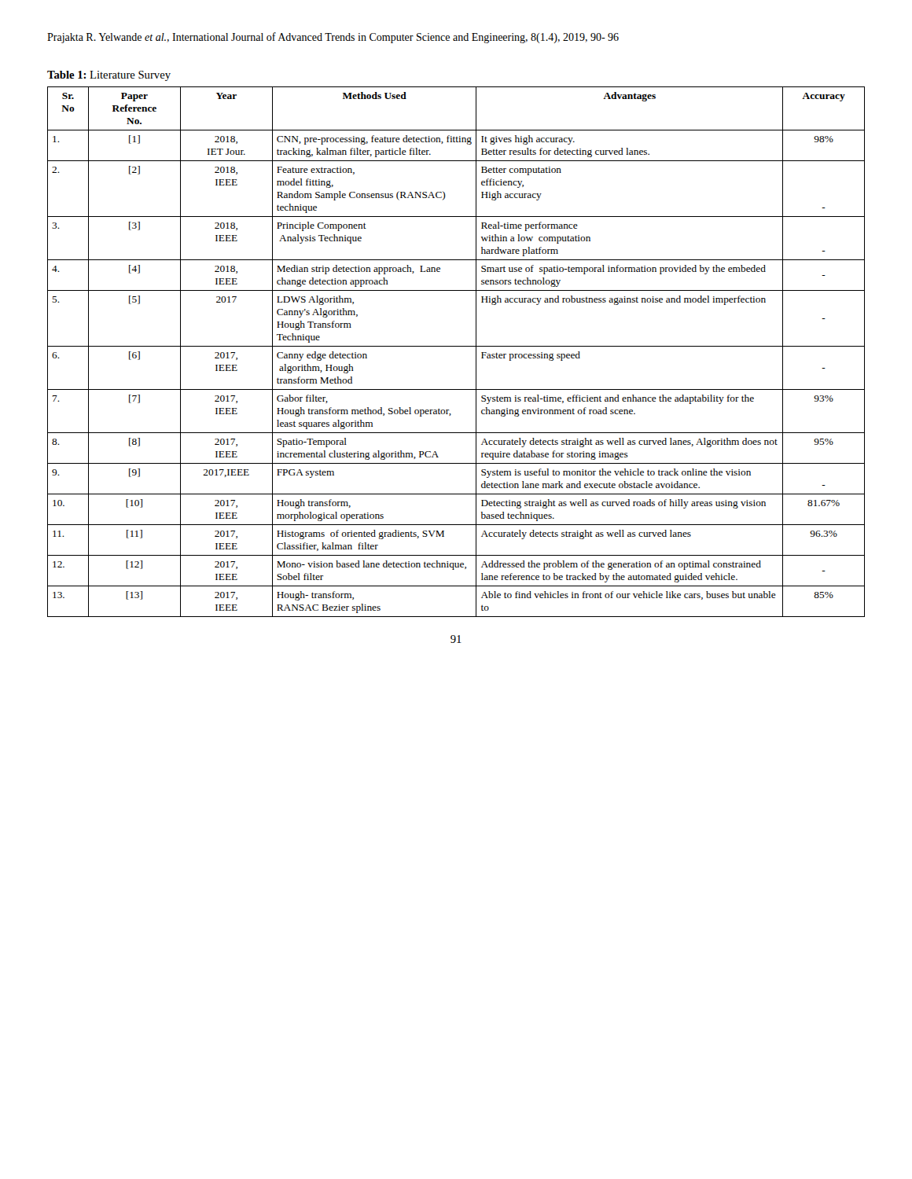Prajakta R. Yelwande et al., International Journal of Advanced Trends in Computer Science and Engineering, 8(1.4), 2019, 90- 96
Table 1: Literature Survey
| Sr. No | Paper Reference No. | Year | Methods Used | Advantages | Accuracy |
| --- | --- | --- | --- | --- | --- |
| 1. | [1] | 2018, IET Jour. | CNN, pre-processing, feature detection, fitting tracking, kalman filter, particle filter. | It gives high accuracy. Better results for detecting curved lanes. | 98% |
| 2. | [2] | 2018, IEEE | Feature extraction, model fitting, Random Sample Consensus (RANSAC) technique | Better computation efficiency, High accuracy | - |
| 3. | [3] | 2018, IEEE | Principle Component Analysis Technique | Real-time performance within a low computation hardware platform | - |
| 4. | [4] | 2018, IEEE | Median strip detection approach, Lane change detection approach | Smart use of spatio-temporal information provided by the embeded sensors technology | - |
| 5. | [5] | 2017 | LDWS Algorithm, Canny's Algorithm, Hough Transform Technique | High accuracy and robustness against noise and model imperfection | - |
| 6. | [6] | 2017, IEEE | Canny edge detection algorithm, Hough transform Method | Faster processing speed | - |
| 7. | [7] | 2017, IEEE | Gabor filter, Hough transform method, Sobel operator, least squares algorithm | System is real-time, efficient and enhance the adaptability for the changing environment of road scene. | 93% |
| 8. | [8] | 2017, IEEE | Spatio-Temporal incremental clustering algorithm, PCA | Accurately detects straight as well as curved lanes, Algorithm does not require database for storing images | 95% |
| 9. | [9] | 2017,IEEE | FPGA system | System is useful to monitor the vehicle to track online the vision detection lane mark and execute obstacle avoidance. | - |
| 10. | [10] | 2017, IEEE | Hough transform, morphological operations | Detecting straight as well as curved roads of hilly areas using vision based techniques. | 81.67% |
| 11. | [11] | 2017, IEEE | Histograms of oriented gradients, SVM Classifier, kalman filter | Accurately detects straight as well as curved lanes | 96.3% |
| 12. | [12] | 2017, IEEE | Mono- vision based lane detection technique, Sobel filter | Addressed the problem of the generation of an optimal constrained lane reference to be tracked by the automated guided vehicle. | - |
| 13. | [13] | 2017, IEEE | Hough- transform, RANSAC Bezier splines | Able to find vehicles in front of our vehicle like cars, buses but unable to | 85% |
91